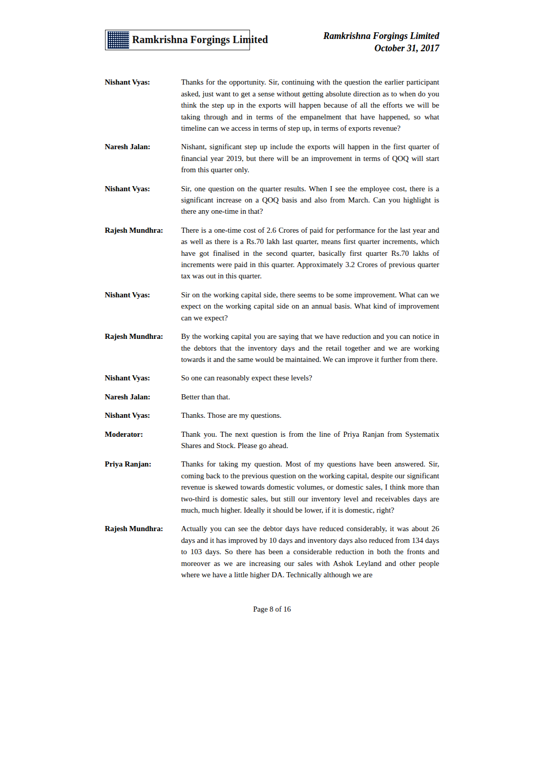Ramkrishna Forgings Limited
Ramkrishna Forgings Limited
October 31, 2017
| Nishant Vyas: | Thanks for the opportunity. Sir, continuing with the question the earlier participant asked, just want to get a sense without getting absolute direction as to when do you think the step up in the exports will happen because of all the efforts we will be taking through and in terms of the empanelment that have happened, so what timeline can we access in terms of step up, in terms of exports revenue? |
| Naresh Jalan: | Nishant, significant step up include the exports will happen in the first quarter of financial year 2019, but there will be an improvement in terms of QOQ will start from this quarter only. |
| Nishant Vyas: | Sir, one question on the quarter results. When I see the employee cost, there is a significant increase on a QOQ basis and also from March. Can you highlight is there any one-time in that? |
| Rajesh Mundhra: | There is a one-time cost of 2.6 Crores of paid for performance for the last year and as well as there is a Rs.70 lakh last quarter, means first quarter increments, which have got finalised in the second quarter, basically first quarter Rs.70 lakhs of increments were paid in this quarter. Approximately 3.2 Crores of previous quarter tax was out in this quarter. |
| Nishant Vyas: | Sir on the working capital side, there seems to be some improvement. What can we expect on the working capital side on an annual basis. What kind of improvement can we expect? |
| Rajesh Mundhra: | By the working capital you are saying that we have reduction and you can notice in the debtors that the inventory days and the retail together and we are working towards it and the same would be maintained. We can improve it further from there. |
| Nishant Vyas: | So one can reasonably expect these levels? |
| Naresh Jalan: | Better than that. |
| Nishant Vyas: | Thanks. Those are my questions. |
| Moderator: | Thank you. The next question is from the line of Priya Ranjan from Systematix Shares and Stock. Please go ahead. |
| Priya Ranjan: | Thanks for taking my question. Most of my questions have been answered. Sir, coming back to the previous question on the working capital, despite our significant revenue is skewed towards domestic volumes, or domestic sales, I think more than two-third is domestic sales, but still our inventory level and receivables days are much, much higher. Ideally it should be lower, if it is domestic, right? |
| Rajesh Mundhra: | Actually you can see the debtor days have reduced considerably, it was about 26 days and it has improved by 10 days and inventory days also reduced from 134 days to 103 days. So there has been a considerable reduction in both the fronts and moreover as we are increasing our sales with Ashok Leyland and other people where we have a little higher DA. Technically although we are |
Page 8 of 16